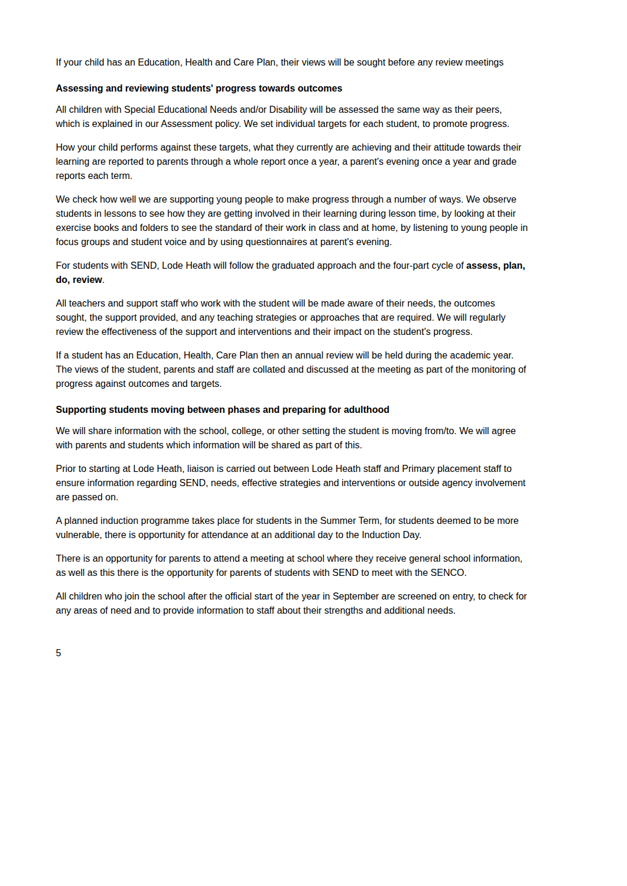If your child has an Education, Health and Care Plan, their views will be sought before any review meetings
Assessing and reviewing students' progress towards outcomes
All children with Special Educational Needs and/or Disability will be assessed the same way as their peers, which is explained in our Assessment policy. We set individual targets for each student, to promote progress.
How your child performs against these targets, what they currently are achieving and their attitude towards their learning are reported to parents through a whole report once a year, a parent's evening once a year and grade reports each term.
We check how well we are supporting young people to make progress through a number of ways. We observe students in lessons to see how they are getting involved in their learning during lesson time, by looking at their exercise books and folders to see the standard of their work in class and at home, by listening to young people in focus groups and student voice and by using questionnaires at parent's evening.
For students with SEND, Lode Heath will follow the graduated approach and the four-part cycle of assess, plan, do, review.
All teachers and support staff who work with the student will be made aware of their needs, the outcomes sought, the support provided, and any teaching strategies or approaches that are required. We will regularly review the effectiveness of the support and interventions and their impact on the student's progress.
If a student has an Education, Health, Care Plan then an annual review will be held during the academic year. The views of the student, parents and staff are collated and discussed at the meeting as part of the monitoring of progress against outcomes and targets.
Supporting students moving between phases and preparing for adulthood
We will share information with the school, college, or other setting the student is moving from/to. We will agree with parents and students which information will be shared as part of this.
Prior to starting at Lode Heath, liaison is carried out between Lode Heath staff and Primary placement staff to ensure information regarding SEND, needs, effective strategies and interventions or outside agency involvement are passed on.
A planned induction programme takes place for students in the Summer Term, for students deemed to be more vulnerable, there is opportunity for attendance at an additional day to the Induction Day.
There is an opportunity for parents to attend a meeting at school where they receive general school information, as well as this there is the opportunity for parents of students with SEND to meet with the SENCO.
All children who join the school after the official start of the year in September are screened on entry, to check for any areas of need and to provide information to staff about their strengths and additional needs.
5